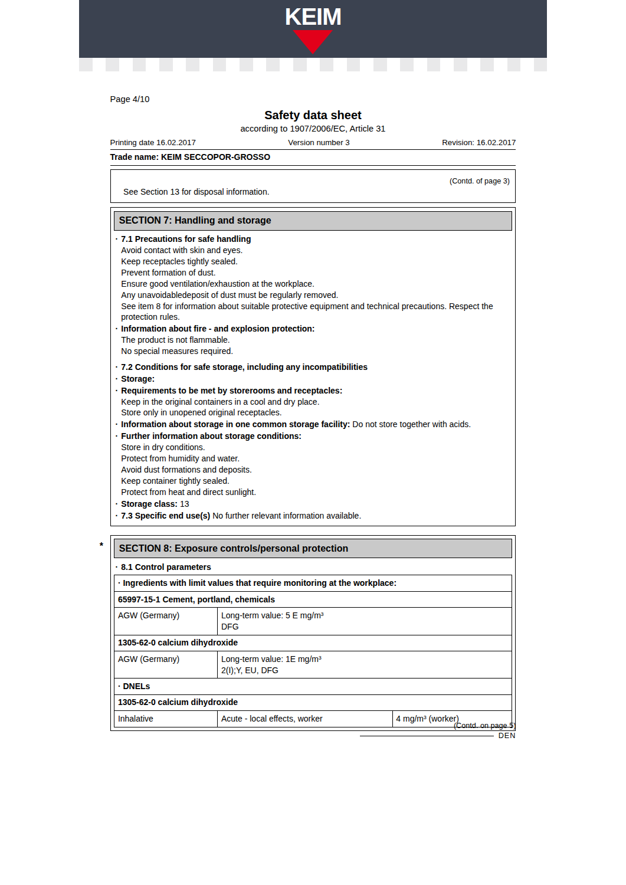KEIM
Page 4/10
Safety data sheet
according to 1907/2006/EC, Article 31
Printing date 16.02.2017 Version number 3 Revision: 16.02.2017
Trade name: KEIM SECCOPOR-GROSSO
(Contd. of page 3)
See Section 13 for disposal information.
SECTION 7: Handling and storage
7.1 Precautions for safe handling
Avoid contact with skin and eyes.
Keep receptacles tightly sealed.
Prevent formation of dust.
Ensure good ventilation/exhaustion at the workplace.
Any unavoidabledeposit of dust must be regularly removed.
See item 8 for information about suitable protective equipment and technical precautions. Respect the protection rules.
Information about fire - and explosion protection:
The product is not flammable.
No special measures required.
7.2 Conditions for safe storage, including any incompatibilities
Storage:
Requirements to be met by storerooms and receptacles:
Keep in the original containers in a cool and dry place.
Store only in unopened original receptacles.
Information about storage in one common storage facility: Do not store together with acids.
Further information about storage conditions:
Store in dry conditions.
Protect from humidity and water.
Avoid dust formations and deposits.
Keep container tightly sealed.
Protect from heat and direct sunlight.
Storage class: 13
7.3 Specific end use(s) No further relevant information available.
*
SECTION 8: Exposure controls/personal protection
8.1 Control parameters
| · Ingredients with limit values that require monitoring at the workplace: |
| 65997-15-1 Cement, portland, chemicals |
| AGW (Germany) | Long-term value: 5 E mg/m³ DFG |
| 1305-62-0 calcium dihydroxide |
| AGW (Germany) | Long-term value: 1E mg/m³ 2(I);Y, EU, DFG |
| · DNELs |
| 1305-62-0 calcium dihydroxide |
| Inhalative | Acute - local effects, worker | 4 mg/m³ (worker) |
(Contd. on page 5)
DEN